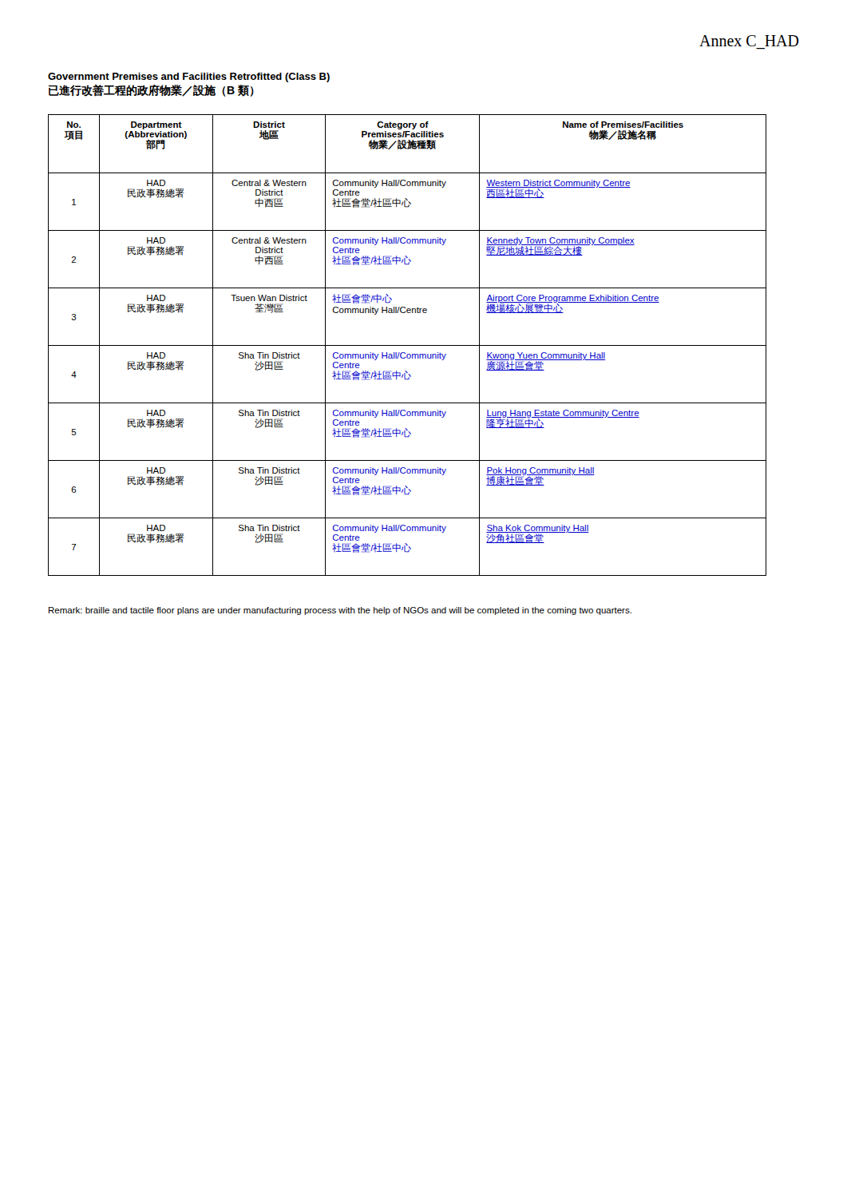Annex C_HAD
Government Premises and Facilities Retrofitted (Class B)
已進行改善工程的政府物業／設施（B 類）
| No. 項目 | Department (Abbreviation) 部門 | District 地區 | Category of Premises/Facilities 物業／設施種類 | Name of Premises/Facilities 物業／設施名稱 |
| --- | --- | --- | --- | --- |
| 1 | HAD 民政事務總署 | Central & Western District 中西區 | Community Hall/Community Centre 社區會堂/社區中心 | Western District Community Centre 西區社區中心 |
| 2 | HAD 民政事務總署 | Central & Western District 中西區 | Community Hall/Community Centre 社區會堂/社區中心 | Kennedy Town Community Complex 堅尼地城社區綜合大樓 |
| 3 | HAD 民政事務總署 | Tsuen Wan District 荃灣區 | 社區會堂/中心 Community Hall/Centre | Airport Core Programme Exhibition Centre 機場核心展覽中心 |
| 4 | HAD 民政事務總署 | Sha Tin District 沙田區 | Community Hall/Community Centre 社區會堂/社區中心 | Kwong Yuen Community Hall 廣源社區會堂 |
| 5 | HAD 民政事務總署 | Sha Tin District 沙田區 | Community Hall/Community Centre 社區會堂/社區中心 | Lung Hang Estate Community Centre 隆亨社區中心 |
| 6 | HAD 民政事務總署 | Sha Tin District 沙田區 | Community Hall/Community Centre 社區會堂/社區中心 | Pok Hong Community Hall 博康社區會堂 |
| 7 | HAD 民政事務總署 | Sha Tin District 沙田區 | Community Hall/Community Centre 社區會堂/社區中心 | Sha Kok Community Hall 沙角社區會堂 |
Remark: braille and tactile floor plans are under manufacturing process with the help of NGOs and will be completed in the coming two quarters.